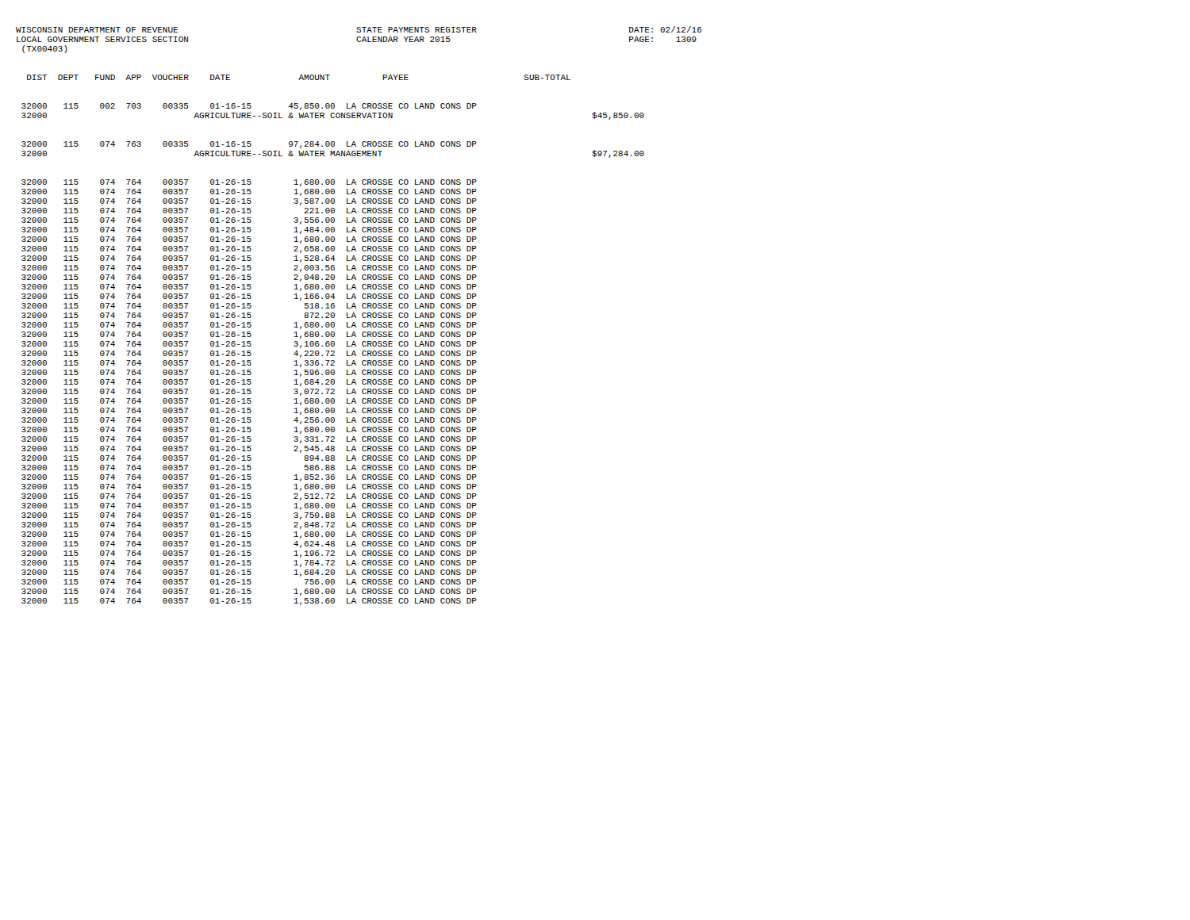WISCONSIN DEPARTMENT OF REVENUE STATE PAYMENTS REGISTER DATE: 02/12/16 LOCAL GOVERNMENT SERVICES SECTION CALENDAR YEAR 2015 PAGE: 1309 (TX00403) DIST DEPT FUND APP VOUCHER DATE AMOUNT PAYEE SUB-TOTAL 32000 115 002 703 00335 01-16-15 45,850.00 LA CROSSE CO LAND CONS DP 32000 AGRICULTURE--SOIL & WATER CONSERVATION $45,850.00 32000 115 074 763 00335 01-16-15 97,284.00 LA CROSSE CO LAND CONS DP 32000 AGRICULTURE--SOIL & WATER MANAGEMENT $97,284.00 32000 115 074 764 00357 01-26-15 1,680.00 LA CROSSE CO LAND CONS DP 32000 115 074 764 00357 01-26-15 1,680.00 LA CROSSE CO LAND CONS DP 32000 115 074 764 00357 01-26-15 3,587.00 LA CROSSE CO LAND CONS DP 32000 115 074 764 00357 01-26-15 221.00 LA CROSSE CO LAND CONS DP 32000 115 074 764 00357 01-26-15 3,556.00 LA CROSSE CO LAND CONS DP 32000 115 074 764 00357 01-26-15 1,484.00 LA CROSSE CO LAND CONS DP 32000 115 074 764 00357 01-26-15 1,680.00 LA CROSSE CO LAND CONS DP 32000 115 074 764 00357 01-26-15 2,658.60 LA CROSSE CO LAND CONS DP 32000 115 074 764 00357 01-26-15 1,528.64 LA CROSSE CO LAND CONS DP 32000 115 074 764 00357 01-26-15 2,003.56 LA CROSSE CO LAND CONS DP 32000 115 074 764 00357 01-26-15 2,048.20 LA CROSSE CO LAND CONS DP 32000 115 074 764 00357 01-26-15 1,680.00 LA CROSSE CO LAND CONS DP 32000 115 074 764 00357 01-26-15 1,166.04 LA CROSSE CO LAND CONS DP 32000 115 074 764 00357 01-26-15 518.16 LA CROSSE CO LAND CONS DP 32000 115 074 764 00357 01-26-15 872.20 LA CROSSE CO LAND CONS DP 32000 115 074 764 00357 01-26-15 1,680.00 LA CROSSE CO LAND CONS DP 32000 115 074 764 00357 01-26-15 1,680.00 LA CROSSE CO LAND CONS DP 32000 115 074 764 00357 01-26-15 3,106.60 LA CROSSE CO LAND CONS DP 32000 115 074 764 00357 01-26-15 4,220.72 LA CROSSE CO LAND CONS DP 32000 115 074 764 00357 01-26-15 1,336.72 LA CROSSE CO LAND CONS DP 32000 115 074 764 00357 01-26-15 1,596.00 LA CROSSE CO LAND CONS DP 32000 115 074 764 00357 01-26-15 1,684.20 LA CROSSE CO LAND CONS DP 32000 115 074 764 00357 01-26-15 3,072.72 LA CROSSE CO LAND CONS DP 32000 115 074 764 00357 01-26-15 1,680.00 LA CROSSE CO LAND CONS DP 32000 115 074 764 00357 01-26-15 1,680.00 LA CROSSE CO LAND CONS DP 32000 115 074 764 00357 01-26-15 4,256.00 LA CROSSE CO LAND CONS DP 32000 115 074 764 00357 01-26-15 1,680.00 LA CROSSE CO LAND CONS DP 32000 115 074 764 00357 01-26-15 3,331.72 LA CROSSE CO LAND CONS DP 32000 115 074 764 00357 01-26-15 2,545.48 LA CROSSE CO LAND CONS DP 32000 115 074 764 00357 01-26-15 894.88 LA CROSSE CO LAND CONS DP 32000 115 074 764 00357 01-26-15 586.88 LA CROSSE CO LAND CONS DP 32000 115 074 764 00357 01-26-15 1,852.36 LA CROSSE CO LAND CONS DP 32000 115 074 764 00357 01-26-15 1,680.00 LA CROSSE CO LAND CONS DP 32000 115 074 764 00357 01-26-15 2,512.72 LA CROSSE CO LAND CONS DP 32000 115 074 764 00357 01-26-15 1,680.00 LA CROSSE CO LAND CONS DP 32000 115 074 764 00357 01-26-15 3,750.88 LA CROSSE CO LAND CONS DP 32000 115 074 764 00357 01-26-15 2,848.72 LA CROSSE CO LAND CONS DP 32000 115 074 764 00357 01-26-15 1,680.00 LA CROSSE CO LAND CONS DP 32000 115 074 764 00357 01-26-15 4,624.48 LA CROSSE CO LAND CONS DP 32000 115 074 764 00357 01-26-15 1,196.72 LA CROSSE CO LAND CONS DP 32000 115 074 764 00357 01-26-15 1,784.72 LA CROSSE CO LAND CONS DP 32000 115 074 764 00357 01-26-15 1,684.20 LA CROSSE CO LAND CONS DP 32000 115 074 764 00357 01-26-15 756.00 LA CROSSE CO LAND CONS DP 32000 115 074 764 00357 01-26-15 1,680.00 LA CROSSE CO LAND CONS DP 32000 115 074 764 00357 01-26-15 1,538.60 LA CROSSE CO LAND CONS DP